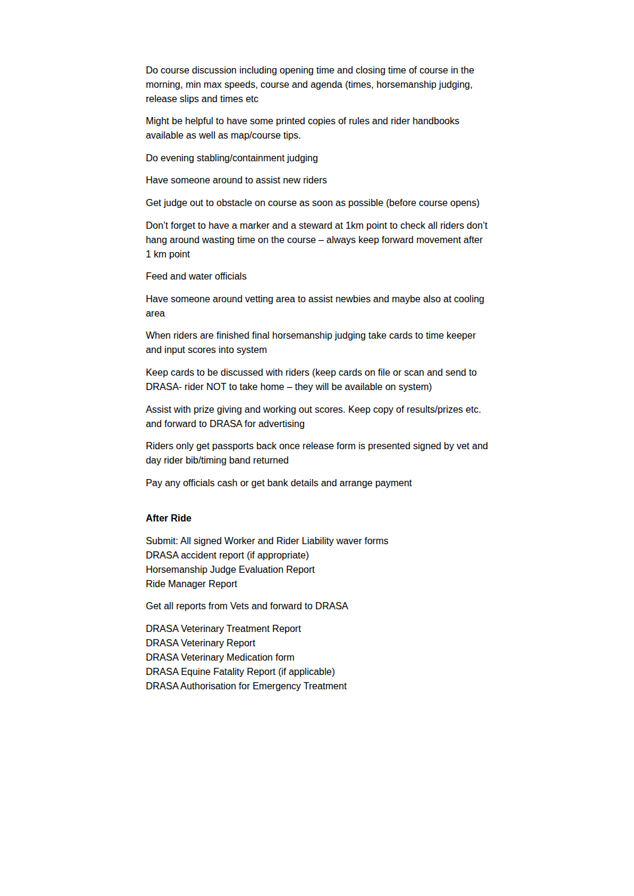Do course discussion including opening time and closing time of course in the morning, min max speeds, course and agenda (times, horsemanship judging, release slips and times etc
Might be helpful to have some printed copies of rules and rider handbooks available as well as map/course tips.
Do evening stabling/containment judging
Have someone around to assist new riders
Get judge out to obstacle on course as soon as possible (before course opens)
Don’t forget to have a marker and a steward at 1km point to check all riders don’t hang around wasting time on the course – always keep forward movement after 1 km point
Feed and water officials
Have someone around vetting area to assist newbies and maybe also at cooling area
When riders are finished final horsemanship judging take cards to time keeper and input scores into system
Keep cards to be discussed with riders (keep cards on file or scan and send to DRASA- rider NOT to take home – they will be available on system)
Assist with prize giving and working out scores. Keep copy of results/prizes etc. and forward to DRASA for advertising
Riders only get passports back once release form is presented signed by vet and day rider bib/timing band returned
Pay any officials cash or get bank details and arrange payment
After Ride
Submit: All signed Worker and Rider Liability waver forms
DRASA accident report (if appropriate)
Horsemanship Judge Evaluation Report
Ride Manager Report
Get all reports from Vets and forward to DRASA
DRASA Veterinary Treatment Report
DRASA Veterinary Report
DRASA Veterinary Medication form
DRASA Equine Fatality Report (if applicable)
DRASA Authorisation for Emergency Treatment